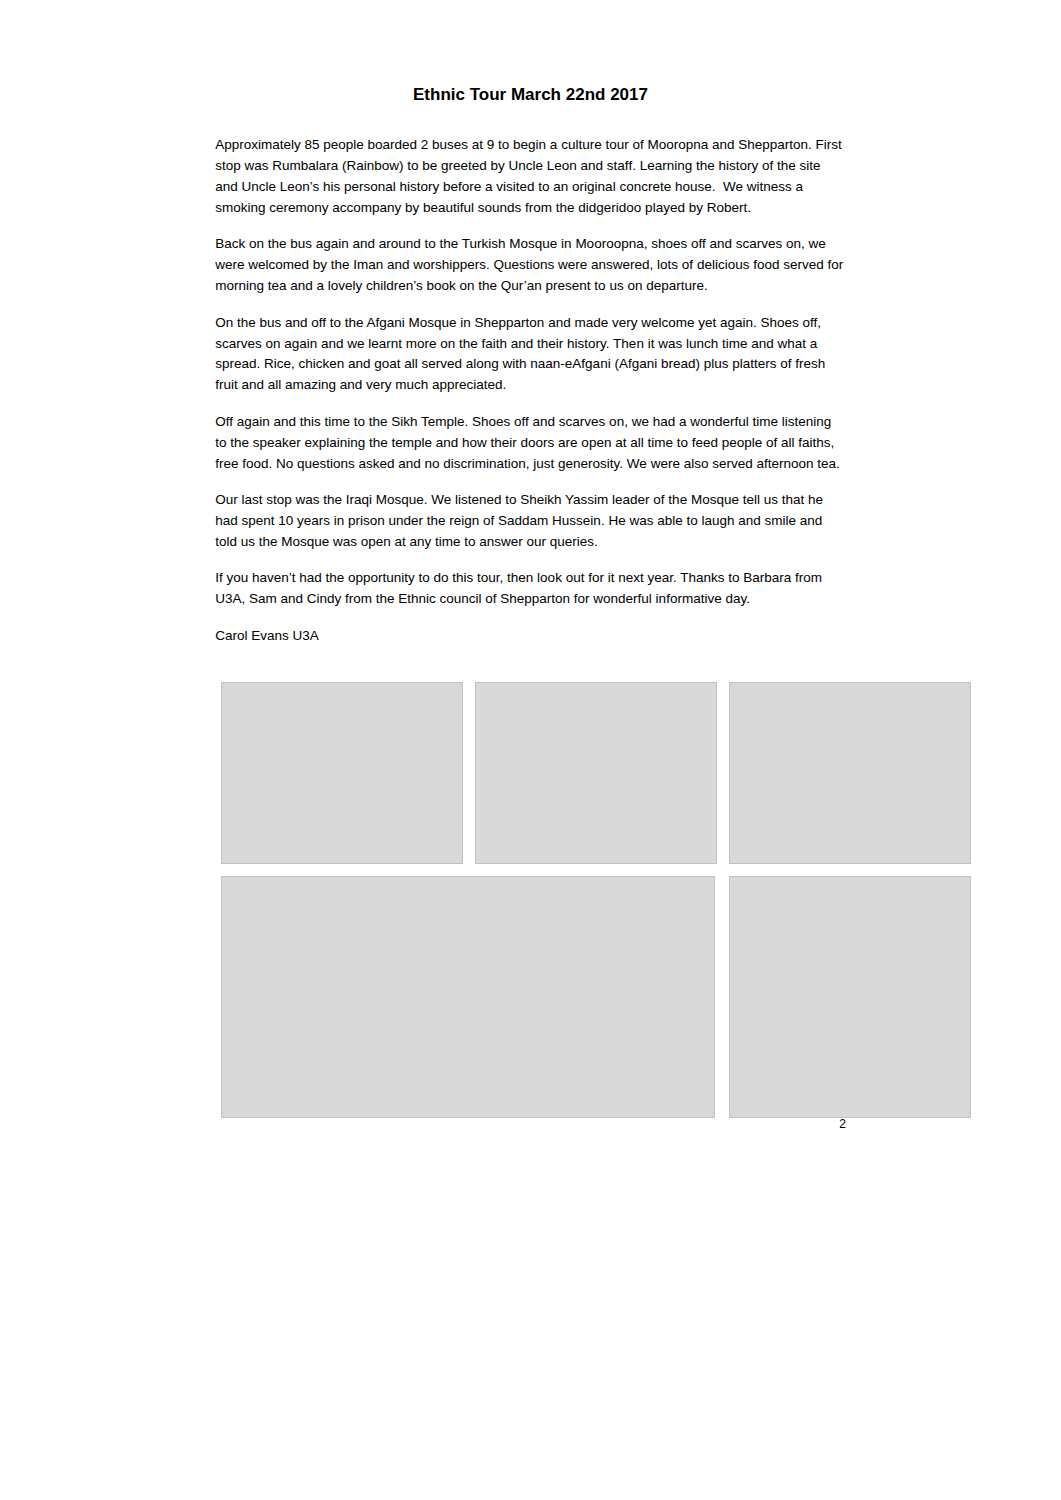Ethnic Tour March 22nd 2017
Approximately 85 people boarded 2 buses at 9 to begin a culture tour of Mooropna and Shepparton. First stop was Rumbalara (Rainbow) to be greeted by Uncle Leon and staff. Learning the history of the site and Uncle Leon’s his personal history before a visited to an original concrete house. We witness a smoking ceremony accompany by beautiful sounds from the didgeridoo played by Robert.
Back on the bus again and around to the Turkish Mosque in Mooroopna, shoes off and scarves on, we were welcomed by the Iman and worshippers. Questions were answered, lots of delicious food served for morning tea and a lovely children’s book on the Qur’an present to us on departure.
On the bus and off to the Afgani Mosque in Shepparton and made very welcome yet again. Shoes off, scarves on again and we learnt more on the faith and their history. Then it was lunch time and what a spread. Rice, chicken and goat all served along with naan-eAfgani (Afgani bread) plus platters of fresh fruit and all amazing and very much appreciated.
Off again and this time to the Sikh Temple. Shoes off and scarves on, we had a wonderful time listening to the speaker explaining the temple and how their doors are open at all time to feed people of all faiths, free food. No questions asked and no discrimination, just generosity. We were also served afternoon tea.
Our last stop was the Iraqi Mosque. We listened to Sheikh Yassim leader of the Mosque tell us that he had spent 10 years in prison under the reign of Saddam Hussein. He was able to laugh and smile and told us the Mosque was open at any time to answer our queries.
If you haven’t had the opportunity to do this tour, then look out for it next year. Thanks to Barbara from U3A, Sam and Cindy from the Ethnic council of Shepparton for wonderful informative day.
Carol Evans U3A
2